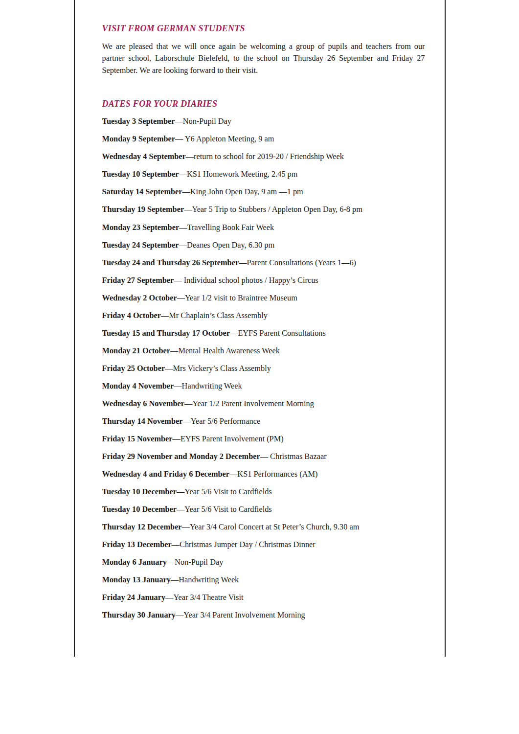Visit from German Students
We are pleased that we will once again be welcoming a group of pupils and teachers from our partner school, Laborschule Bielefeld, to the school on Thursday 26 September and Friday 27 September. We are looking forward to their visit.
Dates for your Diaries
Tuesday 3 September—Non-Pupil Day
Monday 9 September— Y6 Appleton Meeting, 9 am
Wednesday 4 September—return to school for 2019-20 / Friendship Week
Tuesday 10 September—KS1 Homework Meeting, 2.45 pm
Saturday 14 September—King John Open Day, 9 am —1 pm
Thursday 19 September—Year 5 Trip to Stubbers / Appleton Open Day, 6-8 pm
Monday 23 September—Travelling Book Fair Week
Tuesday 24 September—Deanes Open Day, 6.30 pm
Tuesday 24 and Thursday 26 September—Parent Consultations (Years 1—6)
Friday 27 September— Individual school photos / Happy’s Circus
Wednesday 2 October—Year 1/2 visit to Braintree Museum
Friday 4 October—Mr Chaplain’s Class Assembly
Tuesday 15 and Thursday 17 October—EYFS Parent Consultations
Monday 21 October—Mental Health Awareness Week
Friday 25 October—Mrs Vickery’s Class Assembly
Monday 4 November—Handwriting Week
Wednesday 6 November—Year 1/2 Parent Involvement Morning
Thursday 14 November—Year 5/6 Performance
Friday 15 November—EYFS Parent Involvement (PM)
Friday 29 November and Monday 2 December— Christmas Bazaar
Wednesday 4 and Friday 6 December—KS1 Performances (AM)
Tuesday 10 December—Year 5/6 Visit to Cardfields
Tuesday 10 December—Year 5/6 Visit to Cardfields
Thursday 12 December—Year 3/4 Carol Concert at St Peter’s Church, 9.30 am
Friday 13 December—Christmas Jumper Day / Christmas Dinner
Monday 6 January—Non-Pupil Day
Monday 13 January—Handwriting Week
Friday 24 January—Year 3/4 Theatre Visit
Thursday 30 January—Year 3/4 Parent Involvement Morning